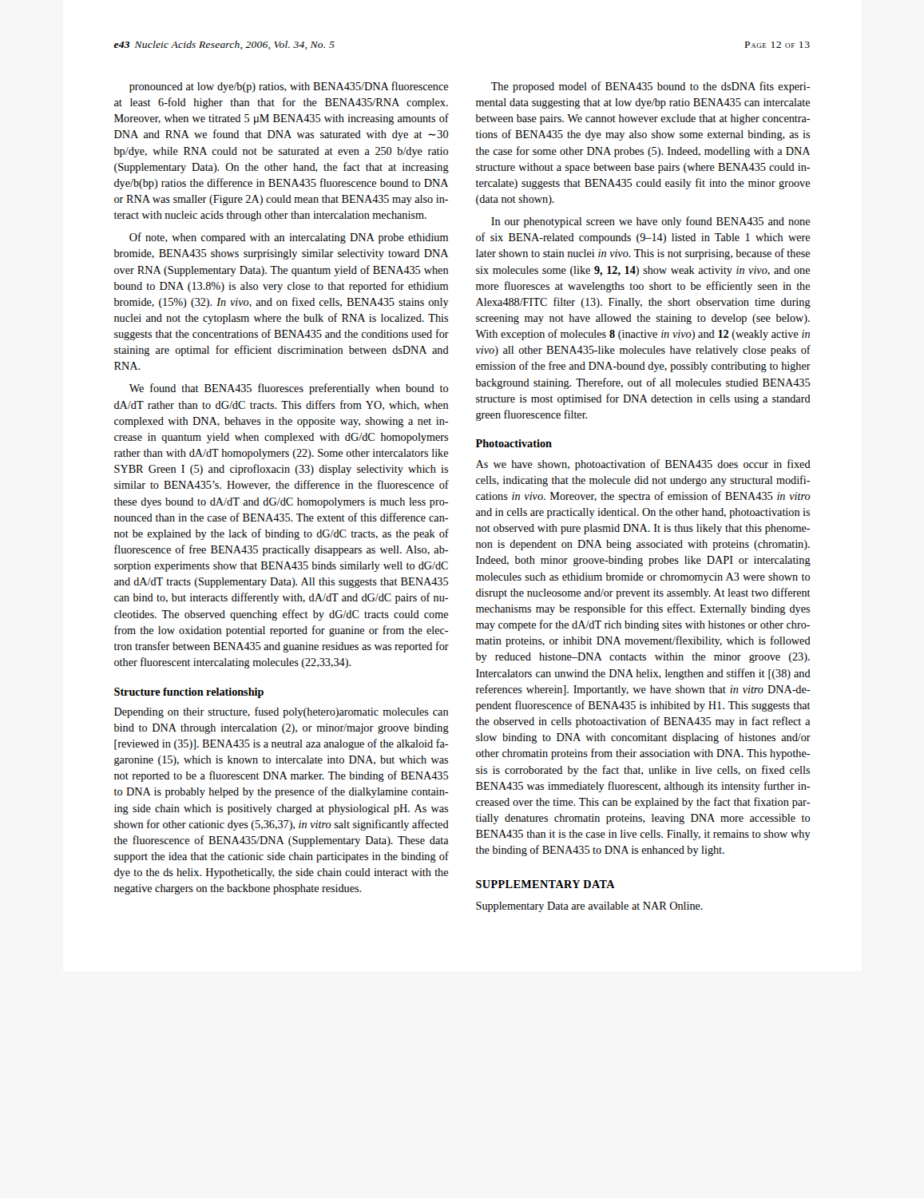e43 Nucleic Acids Research, 2006, Vol. 34, No. 5
Page 12 of 13
pronounced at low dye/b(p) ratios, with BENA435/DNA fluorescence at least 6-fold higher than that for the BENA435/RNA complex. Moreover, when we titrated 5 µM BENA435 with increasing amounts of DNA and RNA we found that DNA was saturated with dye at ∼30 bp/dye, while RNA could not be saturated at even a 250 b/dye ratio (Supplementary Data). On the other hand, the fact that at increasing dye/b(bp) ratios the difference in BENA435 fluorescence bound to DNA or RNA was smaller (Figure 2A) could mean that BENA435 may also interact with nucleic acids through other than intercalation mechanism.
Of note, when compared with an intercalating DNA probe ethidium bromide, BENA435 shows surprisingly similar selectivity toward DNA over RNA (Supplementary Data). The quantum yield of BENA435 when bound to DNA (13.8%) is also very close to that reported for ethidium bromide, (15%) (32). In vivo, and on fixed cells, BENA435 stains only nuclei and not the cytoplasm where the bulk of RNA is localized. This suggests that the concentrations of BENA435 and the conditions used for staining are optimal for efficient discrimination between dsDNA and RNA.
We found that BENA435 fluoresces preferentially when bound to dA/dT rather than to dG/dC tracts. This differs from YO, which, when complexed with DNA, behaves in the opposite way, showing a net increase in quantum yield when complexed with dG/dC homopolymers rather than with dA/dT homopolymers (22). Some other intercalators like SYBR Green I (5) and ciprofloxacin (33) display selectivity which is similar to BENA435’s. However, the difference in the fluorescence of these dyes bound to dA/dT and dG/dC homopolymers is much less pronounced than in the case of BENA435. The extent of this difference cannot be explained by the lack of binding to dG/dC tracts, as the peak of fluorescence of free BENA435 practically disappears as well. Also, absorption experiments show that BENA435 binds similarly well to dG/dC and dA/dT tracts (Supplementary Data). All this suggests that BENA435 can bind to, but interacts differently with, dA/dT and dG/dC pairs of nucleotides. The observed quenching effect by dG/dC tracts could come from the low oxidation potential reported for guanine or from the electron transfer between BENA435 and guanine residues as was reported for other fluorescent intercalating molecules (22,33,34).
Structure function relationship
Depending on their structure, fused poly(hetero)aromatic molecules can bind to DNA through intercalation (2), or minor/major groove binding [reviewed in (35)]. BENA435 is a neutral aza analogue of the alkaloid fagaronine (15), which is known to intercalate into DNA, but which was not reported to be a fluorescent DNA marker. The binding of BENA435 to DNA is probably helped by the presence of the dialkylamine containing side chain which is positively charged at physiological pH. As was shown for other cationic dyes (5,36,37), in vitro salt significantly affected the fluorescence of BENA435/DNA (Supplementary Data). These data support the idea that the cationic side chain participates in the binding of dye to the ds helix. Hypothetically, the side chain could interact with the negative chargers on the backbone phosphate residues.
The proposed model of BENA435 bound to the dsDNA fits experimental data suggesting that at low dye/bp ratio BENA435 can intercalate between base pairs. We cannot however exclude that at higher concentrations of BENA435 the dye may also show some external binding, as is the case for some other DNA probes (5). Indeed, modelling with a DNA structure without a space between base pairs (where BENA435 could intercalate) suggests that BENA435 could easily fit into the minor groove (data not shown).
In our phenotypical screen we have only found BENA435 and none of six BENA-related compounds (9–14) listed in Table 1 which were later shown to stain nuclei in vivo. This is not surprising, because of these six molecules some (like 9, 12, 14) show weak activity in vivo, and one more fluoresces at wavelengths too short to be efficiently seen in the Alexa488/FITC filter (13). Finally, the short observation time during screening may not have allowed the staining to develop (see below). With exception of molecules 8 (inactive in vivo) and 12 (weakly active in vivo) all other BENA435-like molecules have relatively close peaks of emission of the free and DNA-bound dye, possibly contributing to higher background staining. Therefore, out of all molecules studied BENA435 structure is most optimised for DNA detection in cells using a standard green fluorescence filter.
Photoactivation
As we have shown, photoactivation of BENA435 does occur in fixed cells, indicating that the molecule did not undergo any structural modifications in vivo. Moreover, the spectra of emission of BENA435 in vitro and in cells are practically identical. On the other hand, photoactivation is not observed with pure plasmid DNA. It is thus likely that this phenomenon is dependent on DNA being associated with proteins (chromatin). Indeed, both minor groove-binding probes like DAPI or intercalating molecules such as ethidium bromide or chromomycin A3 were shown to disrupt the nucleosome and/or prevent its assembly. At least two different mechanisms may be responsible for this effect. Externally binding dyes may compete for the dA/dT rich binding sites with histones or other chromatin proteins, or inhibit DNA movement/flexibility, which is followed by reduced histone–DNA contacts within the minor groove (23). Intercalators can unwind the DNA helix, lengthen and stiffen it [(38) and references wherein]. Importantly, we have shown that in vitro DNA-dependent fluorescence of BENA435 is inhibited by H1. This suggests that the observed in cells photoactivation of BENA435 may in fact reflect a slow binding to DNA with concomitant displacing of histones and/or other chromatin proteins from their association with DNA. This hypothesis is corroborated by the fact that, unlike in live cells, on fixed cells BENA435 was immediately fluorescent, although its intensity further increased over the time. This can be explained by the fact that fixation partially denatures chromatin proteins, leaving DNA more accessible to BENA435 than it is the case in live cells. Finally, it remains to show why the binding of BENA435 to DNA is enhanced by light.
SUPPLEMENTARY DATA
Supplementary Data are available at NAR Online.